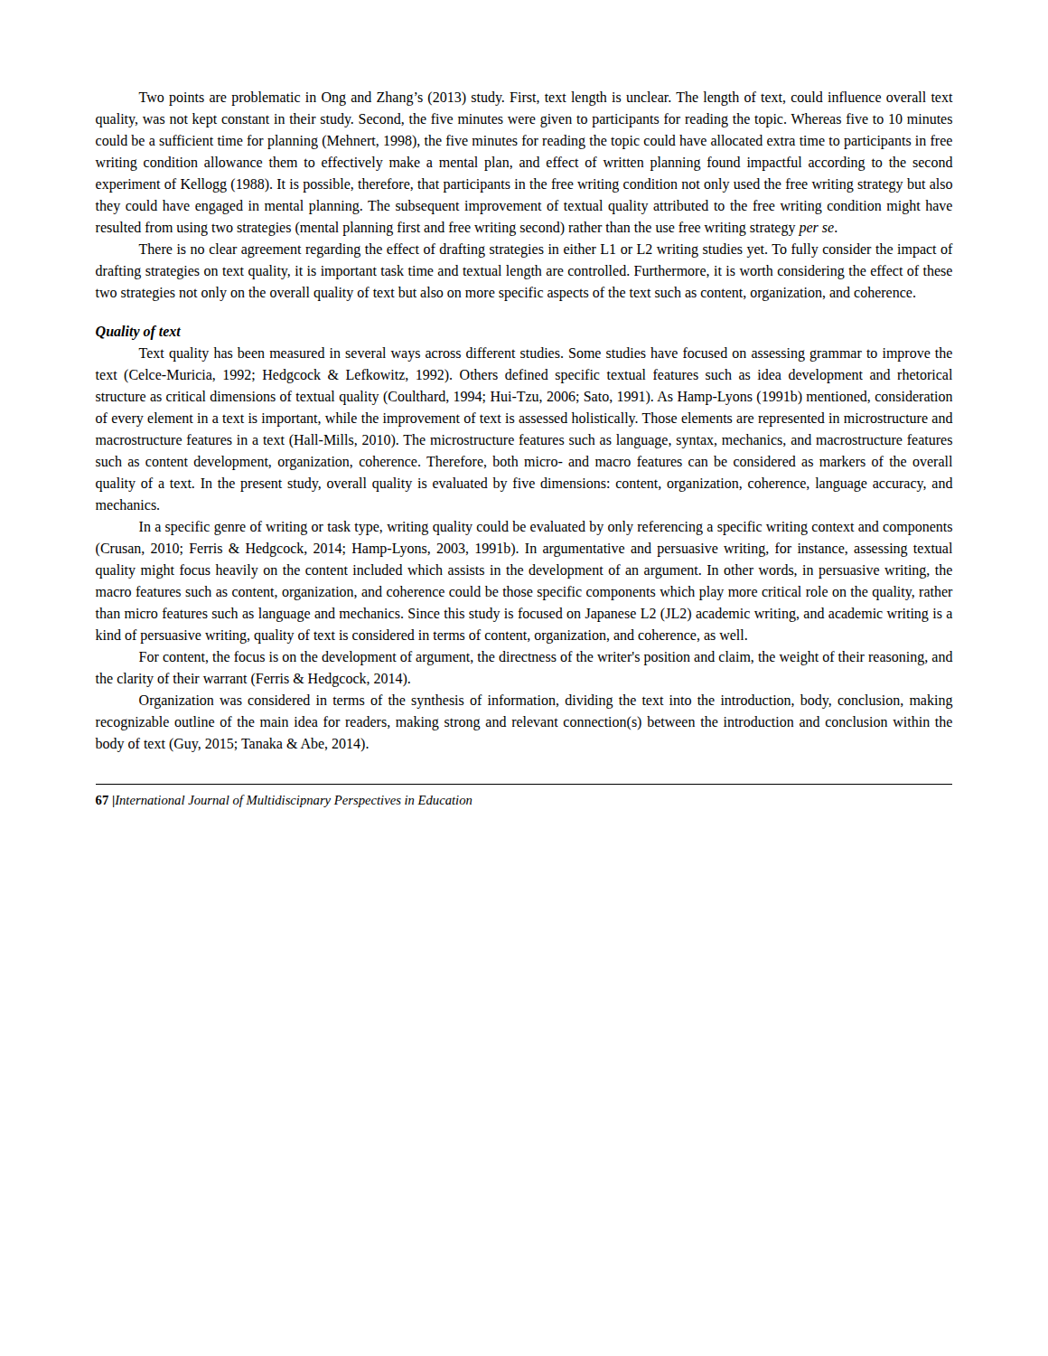Two points are problematic in Ong and Zhang’s (2013) study. First, text length is unclear. The length of text, could influence overall text quality, was not kept constant in their study. Second, the five minutes were given to participants for reading the topic. Whereas five to 10 minutes could be a sufficient time for planning (Mehnert, 1998), the five minutes for reading the topic could have allocated extra time to participants in free writing condition allowance them to effectively make a mental plan, and effect of written planning found impactful according to the second experiment of Kellogg (1988). It is possible, therefore, that participants in the free writing condition not only used the free writing strategy but also they could have engaged in mental planning. The subsequent improvement of textual quality attributed to the free writing condition might have resulted from using two strategies (mental planning first and free writing second) rather than the use free writing strategy per se.
There is no clear agreement regarding the effect of drafting strategies in either L1 or L2 writing studies yet. To fully consider the impact of drafting strategies on text quality, it is important task time and textual length are controlled. Furthermore, it is worth considering the effect of these two strategies not only on the overall quality of text but also on more specific aspects of the text such as content, organization, and coherence.
Quality of text
Text quality has been measured in several ways across different studies. Some studies have focused on assessing grammar to improve the text (Celce-Muricia, 1992; Hedgcock & Lefkowitz, 1992). Others defined specific textual features such as idea development and rhetorical structure as critical dimensions of textual quality (Coulthard, 1994; Hui-Tzu, 2006; Sato, 1991). As Hamp-Lyons (1991b) mentioned, consideration of every element in a text is important, while the improvement of text is assessed holistically. Those elements are represented in microstructure and macrostructure features in a text (Hall-Mills, 2010). The microstructure features such as language, syntax, mechanics, and macrostructure features such as content development, organization, coherence. Therefore, both micro- and macro features can be considered as markers of the overall quality of a text. In the present study, overall quality is evaluated by five dimensions: content, organization, coherence, language accuracy, and mechanics.
In a specific genre of writing or task type, writing quality could be evaluated by only referencing a specific writing context and components (Crusan, 2010; Ferris & Hedgcock, 2014; Hamp-Lyons, 2003, 1991b). In argumentative and persuasive writing, for instance, assessing textual quality might focus heavily on the content included which assists in the development of an argument. In other words, in persuasive writing, the macro features such as content, organization, and coherence could be those specific components which play more critical role on the quality, rather than micro features such as language and mechanics. Since this study is focused on Japanese L2 (JL2) academic writing, and academic writing is a kind of persuasive writing, quality of text is considered in terms of content, organization, and coherence, as well.
For content, the focus is on the development of argument, the directness of the writer's position and claim, the weight of their reasoning, and the clarity of their warrant (Ferris & Hedgcock, 2014).
Organization was considered in terms of the synthesis of information, dividing the text into the introduction, body, conclusion, making recognizable outline of the main idea for readers, making strong and relevant connection(s) between the introduction and conclusion within the body of text (Guy, 2015; Tanaka & Abe, 2014).
67 |International Journal of Multidiscipnary Perspectives in Education